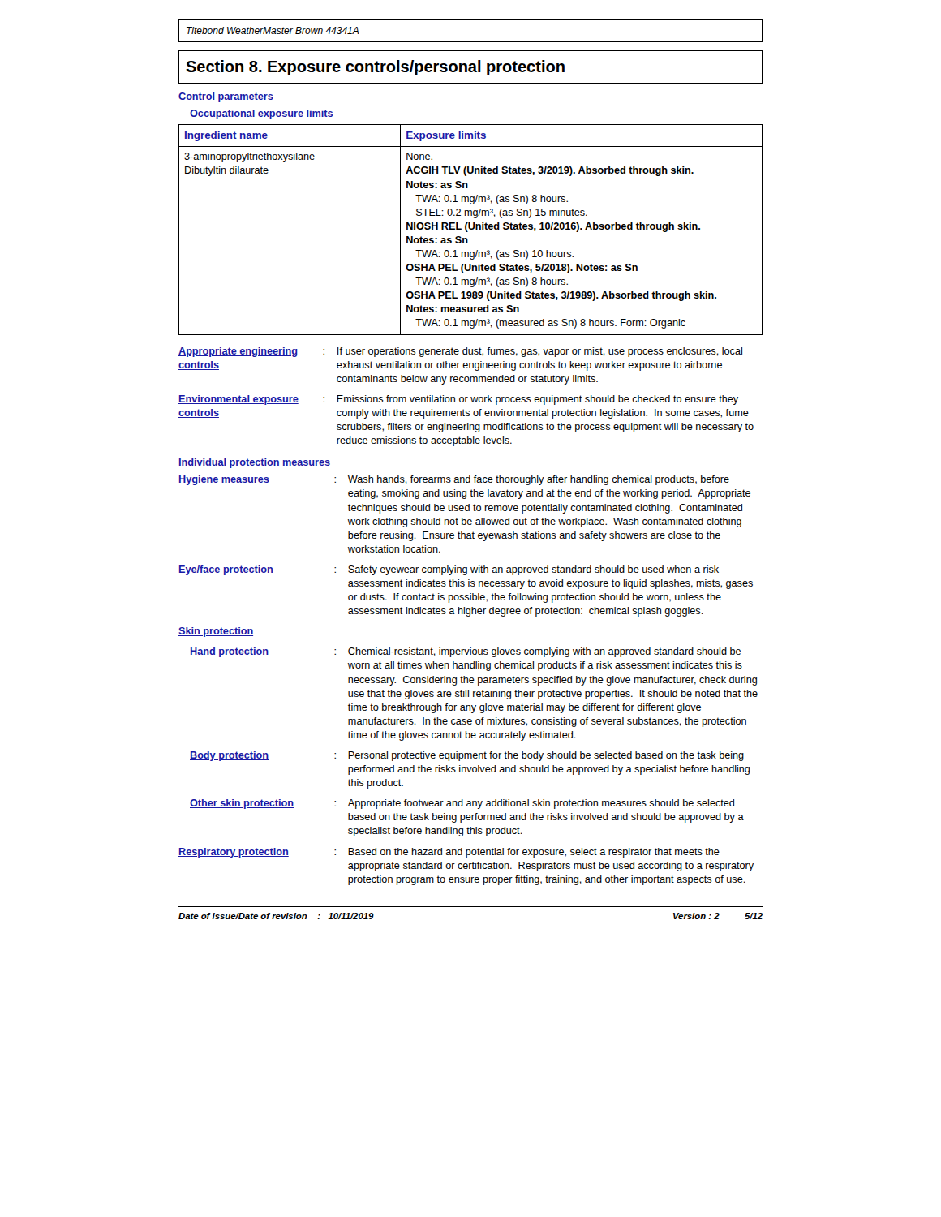Titebond WeatherMaster Brown 44341A
Section 8. Exposure controls/personal protection
Control parameters
Occupational exposure limits
| Ingredient name | Exposure limits |
| --- | --- |
| 3-aminopropyltriethoxysilane Dibutyltin dilaurate | None. ACGIH TLV (United States, 3/2019). Absorbed through skin. Notes: as Sn TWA: 0.1 mg/m³, (as Sn) 8 hours. STEL: 0.2 mg/m³, (as Sn) 15 minutes. NIOSH REL (United States, 10/2016). Absorbed through skin. Notes: as Sn TWA: 0.1 mg/m³, (as Sn) 10 hours. OSHA PEL (United States, 5/2018). Notes: as Sn TWA: 0.1 mg/m³, (as Sn) 8 hours. OSHA PEL 1989 (United States, 3/1989). Absorbed through skin. Notes: measured as Sn TWA: 0.1 mg/m³, (measured as Sn) 8 hours. Form: Organic |
| Appropriate engineering controls | : | If user operations generate dust, fumes, gas, vapor or mist, use process enclosures, local exhaust ventilation or other engineering controls to keep worker exposure to airborne contaminants below any recommended or statutory limits. |
| Environmental exposure controls | : | Emissions from ventilation or work process equipment should be checked to ensure they comply with the requirements of environmental protection legislation. In some cases, fume scrubbers, filters or engineering modifications to the process equipment will be necessary to reduce emissions to acceptable levels. |
Individual protection measures
| Hygiene measures | : | Wash hands, forearms and face thoroughly after handling chemical products, before eating, smoking and using the lavatory and at the end of the working period. Appropriate techniques should be used to remove potentially contaminated clothing. Contaminated work clothing should not be allowed out of the workplace. Wash contaminated clothing before reusing. Ensure that eyewash stations and safety showers are close to the workstation location. |
| Eye/face protection | : | Safety eyewear complying with an approved standard should be used when a risk assessment indicates this is necessary to avoid exposure to liquid splashes, mists, gases or dusts. If contact is possible, the following protection should be worn, unless the assessment indicates a higher degree of protection: chemical splash goggles. |
| Skin protection | | |
| Hand protection | : | Chemical-resistant, impervious gloves complying with an approved standard should be worn at all times when handling chemical products if a risk assessment indicates this is necessary. Considering the parameters specified by the glove manufacturer, check during use that the gloves are still retaining their protective properties. It should be noted that the time to breakthrough for any glove material may be different for different glove manufacturers. In the case of mixtures, consisting of several substances, the protection time of the gloves cannot be accurately estimated. |
| Body protection | : | Personal protective equipment for the body should be selected based on the task being performed and the risks involved and should be approved by a specialist before handling this product. |
| Other skin protection | : | Appropriate footwear and any additional skin protection measures should be selected based on the task being performed and the risks involved and should be approved by a specialist before handling this product. |
| Respiratory protection | : | Based on the hazard and potential for exposure, select a respirator that meets the appropriate standard or certification. Respirators must be used according to a respiratory protection program to ensure proper fitting, training, and other important aspects of use. |
Date of issue/Date of revision : 10/11/2019
Version : 2 5/12